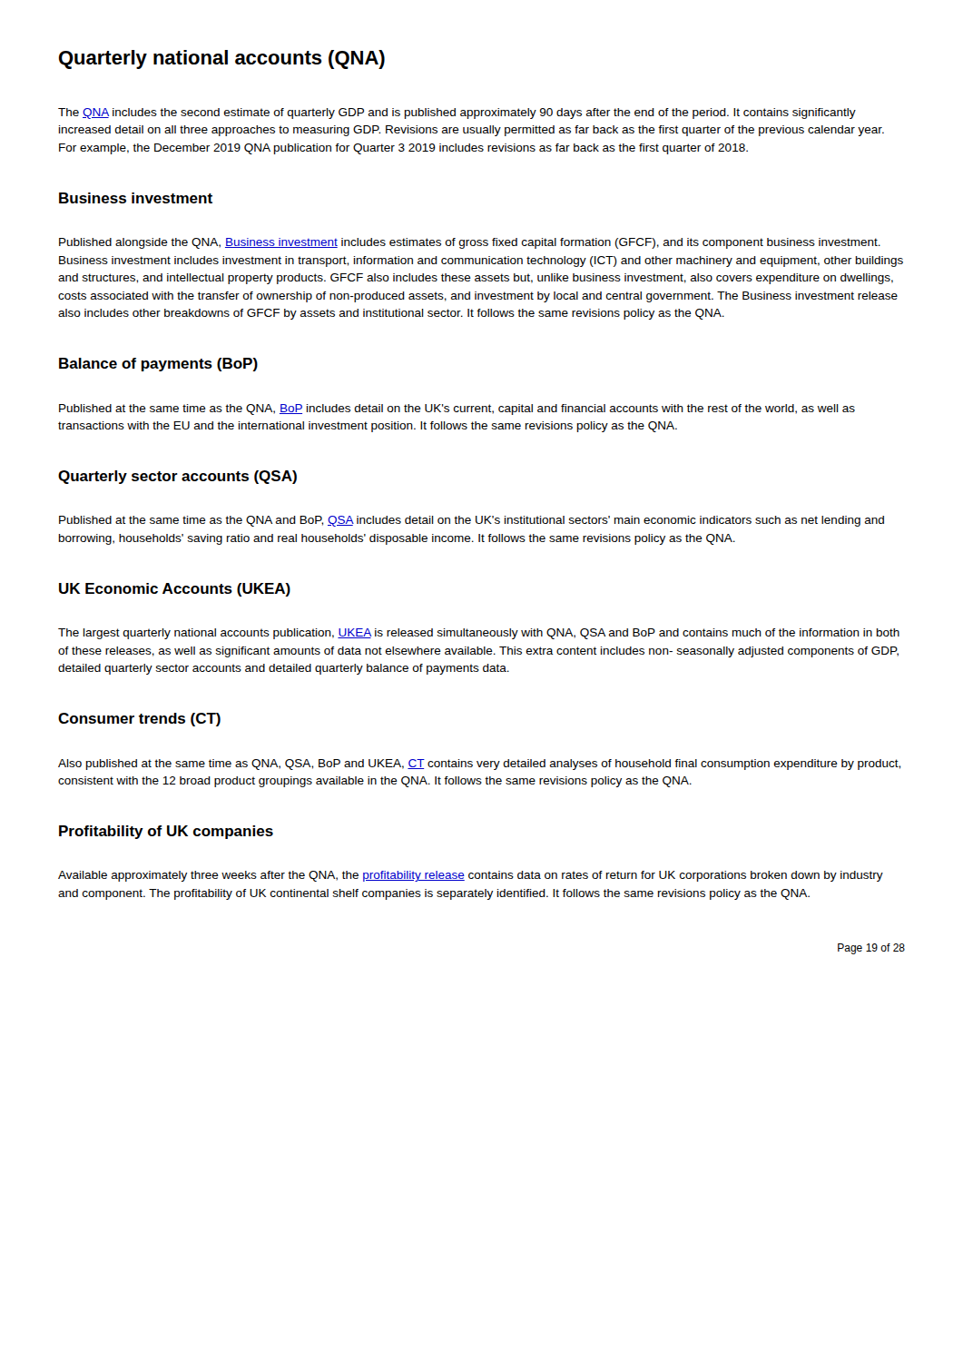Quarterly national accounts (QNA)
The QNA includes the second estimate of quarterly GDP and is published approximately 90 days after the end of the period. It contains significantly increased detail on all three approaches to measuring GDP. Revisions are usually permitted as far back as the first quarter of the previous calendar year. For example, the December 2019 QNA publication for Quarter 3 2019 includes revisions as far back as the first quarter of 2018.
Business investment
Published alongside the QNA, Business investment includes estimates of gross fixed capital formation (GFCF), and its component business investment. Business investment includes investment in transport, information and communication technology (ICT) and other machinery and equipment, other buildings and structures, and intellectual property products. GFCF also includes these assets but, unlike business investment, also covers expenditure on dwellings, costs associated with the transfer of ownership of non-produced assets, and investment by local and central government. The Business investment release also includes other breakdowns of GFCF by assets and institutional sector. It follows the same revisions policy as the QNA.
Balance of payments (BoP)
Published at the same time as the QNA, BoP includes detail on the UK's current, capital and financial accounts with the rest of the world, as well as transactions with the EU and the international investment position. It follows the same revisions policy as the QNA.
Quarterly sector accounts (QSA)
Published at the same time as the QNA and BoP, QSA includes detail on the UK's institutional sectors' main economic indicators such as net lending and borrowing, households' saving ratio and real households' disposable income. It follows the same revisions policy as the QNA.
UK Economic Accounts (UKEA)
The largest quarterly national accounts publication, UKEA is released simultaneously with QNA, QSA and BoP and contains much of the information in both of these releases, as well as significant amounts of data not elsewhere available. This extra content includes non- seasonally adjusted components of GDP, detailed quarterly sector accounts and detailed quarterly balance of payments data.
Consumer trends (CT)
Also published at the same time as QNA, QSA, BoP and UKEA, CT contains very detailed analyses of household final consumption expenditure by product, consistent with the 12 broad product groupings available in the QNA. It follows the same revisions policy as the QNA.
Profitability of UK companies
Available approximately three weeks after the QNA, the profitability release contains data on rates of return for UK corporations broken down by industry and component. The profitability of UK continental shelf companies is separately identified. It follows the same revisions policy as the QNA.
Page 19 of 28